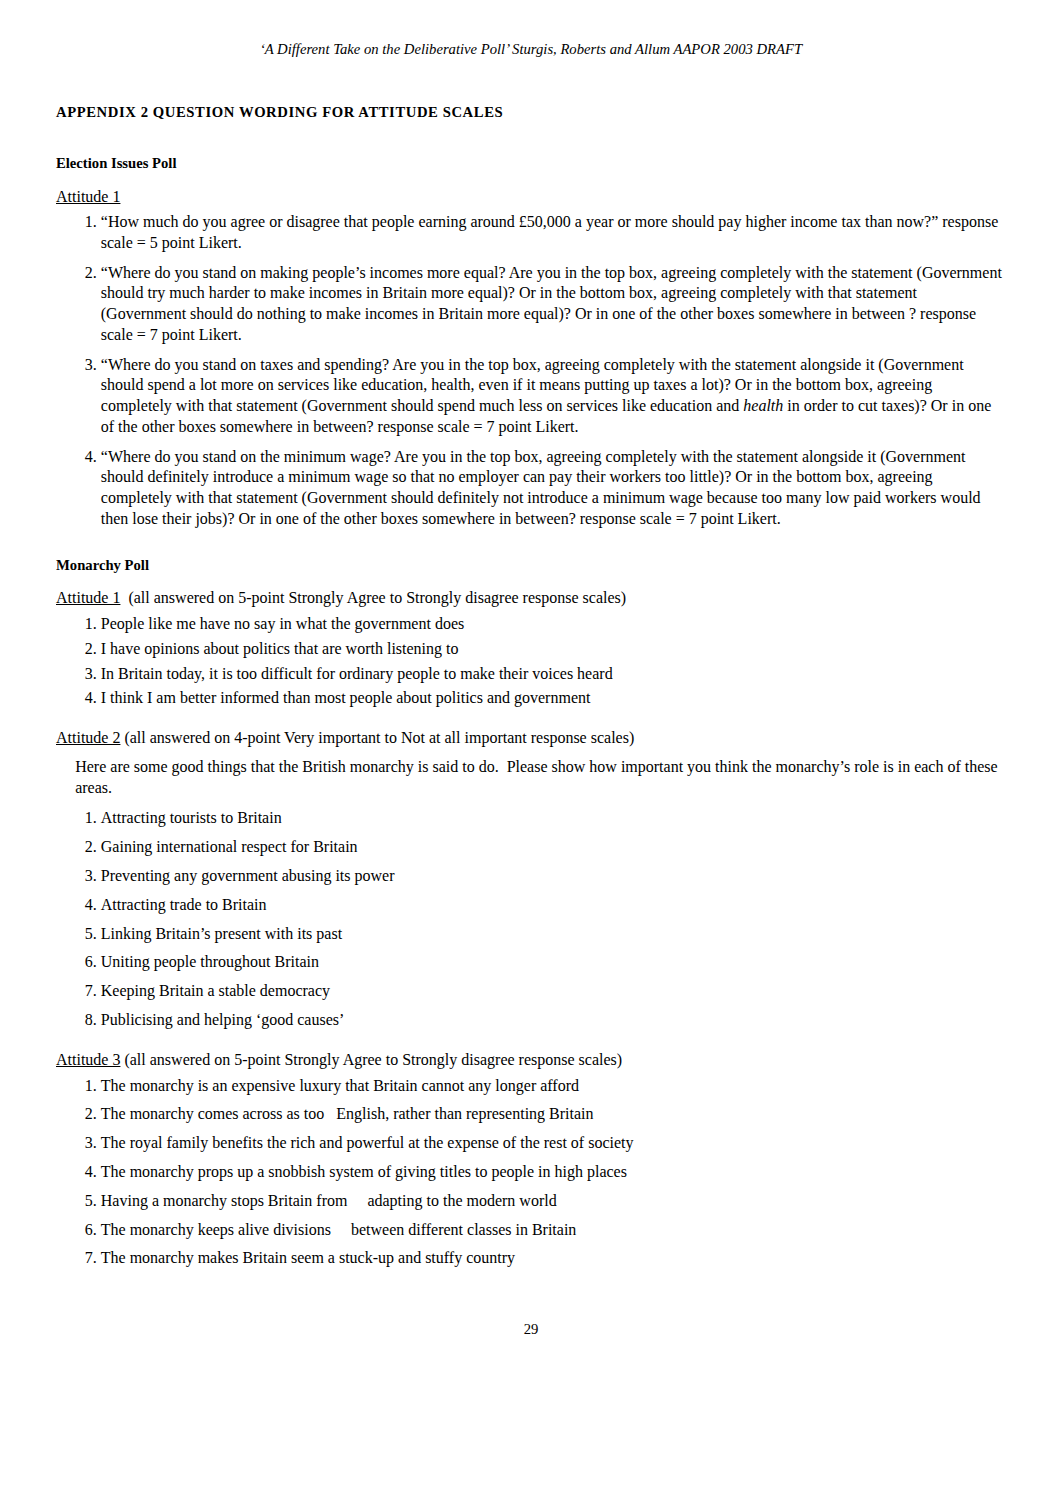‘A Different Take on the Deliberative Poll’ Sturgis, Roberts and Allum AAPOR 2003 DRAFT
APPENDIX 2 QUESTION WORDING FOR ATTITUDE SCALES
Election Issues Poll
Attitude 1
“How much do you agree or disagree that people earning around £50,000 a year or more should pay higher income tax than now?” response scale = 5 point Likert.
“Where do you stand on making people’s incomes more equal? Are you in the top box, agreeing completely with the statement (Government should try much harder to make incomes in Britain more equal)? Or in the bottom box, agreeing completely with that statement (Government should do nothing to make incomes in Britain more equal)? Or in one of the other boxes somewhere in between ? response scale = 7 point Likert.
“Where do you stand on taxes and spending? Are you in the top box, agreeing completely with the statement alongside it (Government should spend a lot more on services like education, health, even if it means putting up taxes a lot)? Or in the bottom box, agreeing completely with that statement (Government should spend much less on services like education and health in order to cut taxes)? Or in one of the other boxes somewhere in between? response scale = 7 point Likert.
“Where do you stand on the minimum wage? Are you in the top box, agreeing completely with the statement alongside it (Government should definitely introduce a minimum wage so that no employer can pay their workers too little)? Or in the bottom box, agreeing completely with that statement (Government should definitely not introduce a minimum wage because too many low paid workers would then lose their jobs)? Or in one of the other boxes somewhere in between? response scale = 7 point Likert.
Monarchy Poll
Attitude 1 (all answered on 5-point Strongly Agree to Strongly disagree response scales)
People like me have no say in what the government does
I have opinions about politics that are worth listening to
In Britain today, it is too difficult for ordinary people to make their voices heard
I think I am better informed than most people about politics and government
Attitude 2 (all answered on 4-point Very important to Not at all important response scales)
Here are some good things that the British monarchy is said to do. Please show how important you think the monarchy’s role is in each of these areas.
Attracting tourists to Britain
Gaining international respect for Britain
Preventing any government abusing its power
Attracting trade to Britain
Linking Britain’s present with its past
Uniting people throughout Britain
Keeping Britain a stable democracy
Publicising and helping ‘good causes’
Attitude 3 (all answered on 5-point Strongly Agree to Strongly disagree response scales)
The monarchy is an expensive luxury that Britain cannot any longer afford
The monarchy comes across as too English, rather than representing Britain
The royal family benefits the rich and powerful at the expense of the rest of society
The monarchy props up a snobbish system of giving titles to people in high places
Having a monarchy stops Britain from adapting to the modern world
The monarchy keeps alive divisions between different classes in Britain
The monarchy makes Britain seem a stuck-up and stuffy country
29